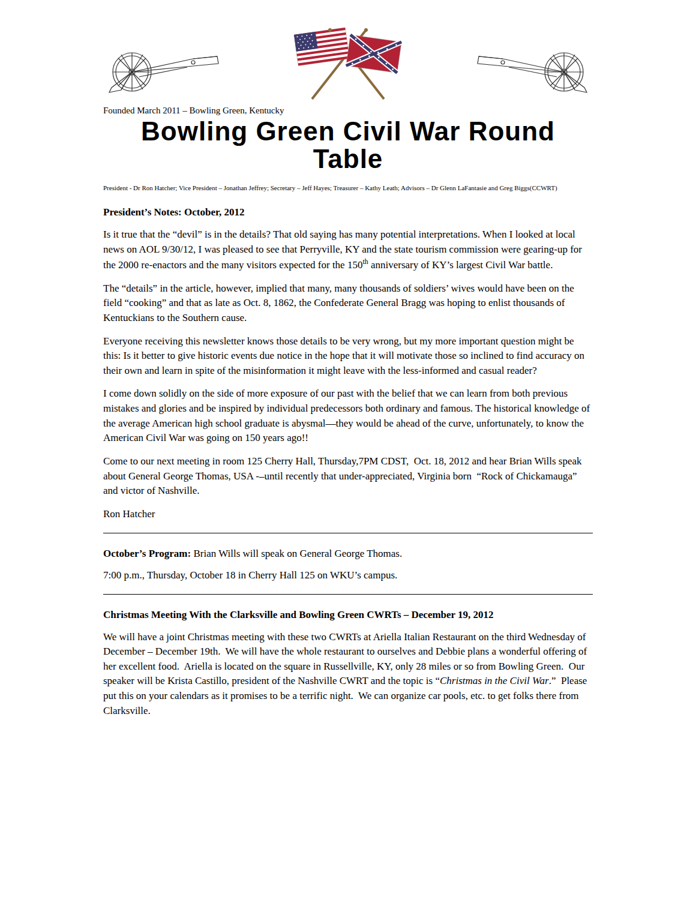Founded March 2011 – Bowling Green, Kentucky
Bowling Green Civil War Round Table
President - Dr Ron Hatcher; Vice President – Jonathan Jeffrey; Secretary – Jeff Hayes; Treasurer – Kathy Leath; Advisors – Dr Glenn LaFantasie and Greg Biggs(CCWRT)
President’s Notes: October, 2012
Is it true that the “devil” is in the details? That old saying has many potential interpretations. When I looked at local news on AOL 9/30/12, I was pleased to see that Perryville, KY and the state tourism commission were gearing-up for the 2000 re-enactors and the many visitors expected for the 150th anniversary of KY’s largest Civil War battle.
The “details” in the article, however, implied that many, many thousands of soldiers’ wives would have been on the field “cooking” and that as late as Oct. 8, 1862, the Confederate General Bragg was hoping to enlist thousands of Kentuckians to the Southern cause.
Everyone receiving this newsletter knows those details to be very wrong, but my more important question might be this: Is it better to give historic events due notice in the hope that it will motivate those so inclined to find accuracy on their own and learn in spite of the misinformation it might leave with the less-informed and casual reader?
I come down solidly on the side of more exposure of our past with the belief that we can learn from both previous mistakes and glories and be inspired by individual predecessors both ordinary and famous. The historical knowledge of the average American high school graduate is abysmal—they would be ahead of the curve, unfortunately, to know the American Civil War was going on 150 years ago!!
Come to our next meeting in room 125 Cherry Hall, Thursday,7PM CDST, Oct. 18, 2012 and hear Brian Wills speak about General George Thomas, USA -–until recently that under-appreciated, Virginia born “Rock of Chickamauga” and victor of Nashville.
Ron Hatcher
October’s Program: Brian Wills will speak on General George Thomas.
7:00 p.m., Thursday, October 18 in Cherry Hall 125 on WKU’s campus.
Christmas Meeting With the Clarksville and Bowling Green CWRTs – December 19, 2012
We will have a joint Christmas meeting with these two CWRTs at Ariella Italian Restaurant on the third Wednesday of December – December 19th. We will have the whole restaurant to ourselves and Debbie plans a wonderful offering of her excellent food. Ariella is located on the square in Russellville, KY, only 28 miles or so from Bowling Green. Our speaker will be Krista Castillo, president of the Nashville CWRT and the topic is “Christmas in the Civil War.” Please put this on your calendars as it promises to be a terrific night. We can organize car pools, etc. to get folks there from Clarksville.